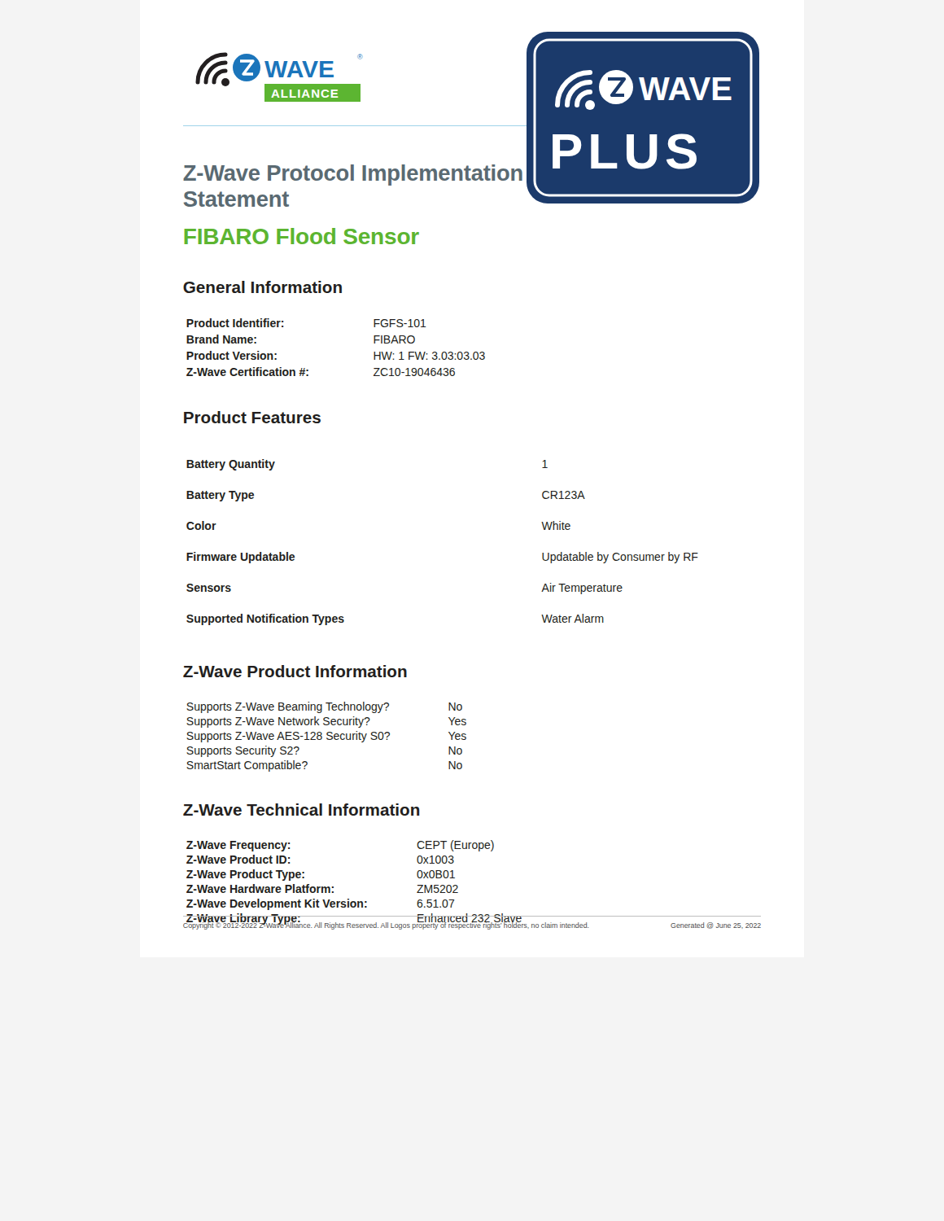WAVE ® ALLIANCE
WAVE PLUS
Z-Wave Protocol Implementation Conformance Statement
FIBARO Flood Sensor
General Information
| Product Identifier: | FGFS-101 |
| Brand Name: | FIBARO |
| Product Version: | HW: 1 FW: 3.03:03.03 |
| Z-Wave Certification #: | ZC10-19046436 |
Product Features
| Battery Quantity | 1 |
| Battery Type | CR123A |
| Color | White |
| Firmware Updatable | Updatable by Consumer by RF |
| Sensors | Air Temperature |
| Supported Notification Types | Water Alarm |
Z-Wave Product Information
| Supports Z-Wave Beaming Technology? | No |
| Supports Z-Wave Network Security? | Yes |
| Supports Z-Wave AES-128 Security S0? | Yes |
| Supports Security S2? | No |
| SmartStart Compatible? | No |
Z-Wave Technical Information
| Z-Wave Frequency: | CEPT (Europe) |
| Z-Wave Product ID: | 0x1003 |
| Z-Wave Product Type: | 0x0B01 |
| Z-Wave Hardware Platform: | ZM5202 |
| Z-Wave Development Kit Version: | 6.51.07 |
| Z-Wave Library Type: | Enhanced 232 Slave |
Copyright © 2012-2022 Z-Wave Alliance. All Rights Reserved. All Logos property of respective rights’ holders, no claim intended. Generated @ June 25, 2022